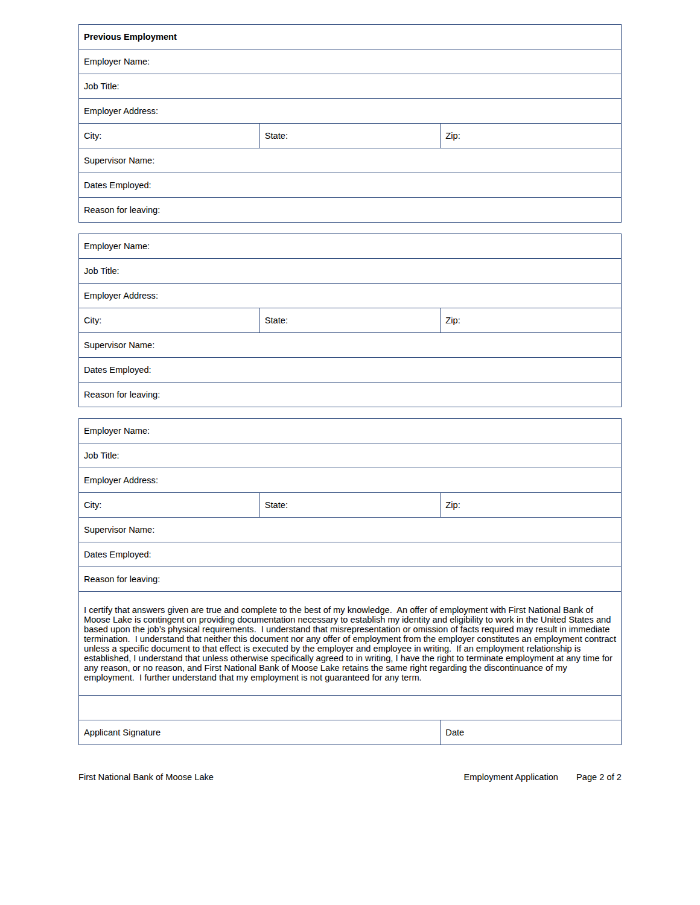| Previous Employment |
| Employer Name: |
| Job Title: |
| Employer Address: |
| City: | State: | Zip: |
| Supervisor Name: |
| Dates Employed: |
| Reason for leaving: |
| Employer Name: |
| Job Title: |
| Employer Address: |
| City: | State: | Zip: |
| Supervisor Name: |
| Dates Employed: |
| Reason for leaving: |
| Employer Name: |
| Job Title: |
| Employer Address: |
| City: | State: | Zip: |
| Supervisor Name: |
| Dates Employed: |
| Reason for leaving: |
| I certify that answers given are true and complete to the best of my knowledge. An offer of employment with First National Bank of Moose Lake is contingent on providing documentation necessary to establish my identity and eligibility to work in the United States and based upon the job’s physical requirements. I understand that misrepresentation or omission of facts required may result in immediate termination. I understand that neither this document nor any offer of employment from the employer constitutes an employment contract unless a specific document to that effect is executed by the employer and employee in writing. If an employment relationship is established, I understand that unless otherwise specifically agreed to in writing, I have the right to terminate employment at any time for any reason, or no reason, and First National Bank of Moose Lake retains the same right regarding the discontinuance of my employment. I further understand that my employment is not guaranteed for any term. |
| Applicant Signature | Date |
First National Bank of Moose Lake
Employment Application Page 2 of 2